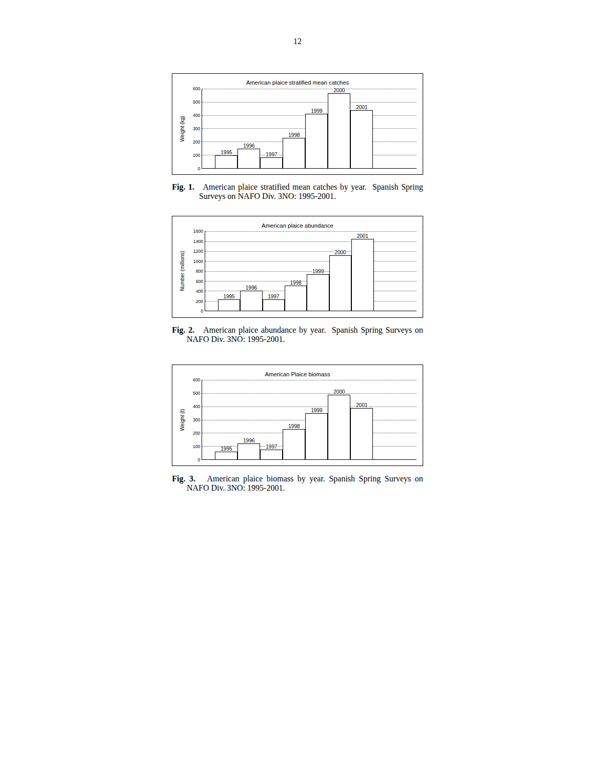12
American plaice stratified mean catches
Weight (kg)
600 500 400 300 200 100 0
1995
1996
1997
1998
1999
2000
2001
Fig. 1. American plaice stratified mean catches by year. Spanish Spring Surveys on NAFO Div. 3NO: 1995-2001.
American plaice abundance
Number (millions)
1600 1400 1200 1000 800 600 400 200 0
1995
1996
1997
1998
1999
2000
2001
Fig. 2. American plaice abundance by year. Spanish Spring Surveys on NAFO Div. 3NO: 1995-2001.
American Plaice biomass
Weight (t)
600 500 400 300 200 100 0
1995
1996
1997
1998
1999
2000
2001
Fig. 3. American plaice biomass by year. Spanish Spring Surveys on NAFO Div. 3NO: 1995-2001.